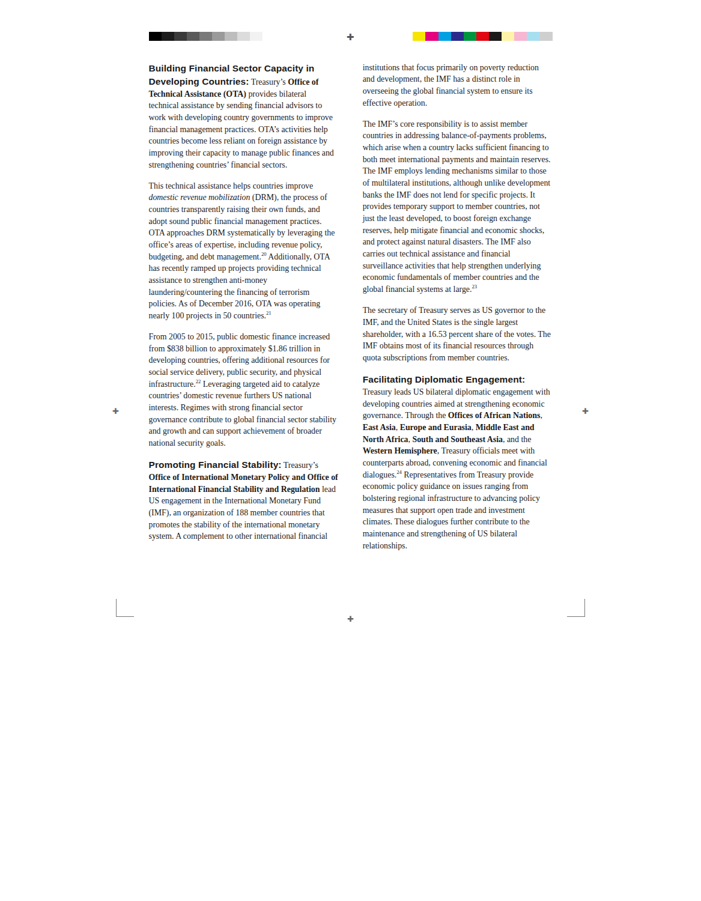✚
✚
✚
Building Financial Sector Capacity in Developing Countries: Treasury’s Office of Technical Assistance (OTA) provides bilateral technical assistance by sending financial advisors to work with developing country governments to improve financial management practices. OTA’s activities help countries become less reliant on foreign assistance by improving their capacity to manage public finances and strengthening countries’ financial sectors.
This technical assistance helps countries improve domestic revenue mobilization (DRM), the process of countries transparently raising their own funds, and adopt sound public financial management practices. OTA approaches DRM systematically by leveraging the office’s areas of expertise, including revenue policy, budgeting, and debt management.20 Additionally, OTA has recently ramped up projects providing technical assistance to strengthen anti-money laundering/countering the financing of terrorism policies. As of December 2016, OTA was operating nearly 100 projects in 50 countries.21
From 2005 to 2015, public domestic finance increased from $838 billion to approximately $1.86 trillion in developing countries, offering additional resources for social service delivery, public security, and physical infrastructure.22 Leveraging targeted aid to catalyze countries’ domestic revenue furthers US national interests. Regimes with strong financial sector governance contribute to global financial sector stability and growth and can support achievement of broader national security goals.
Promoting Financial Stability: Treasury’s Office of International Monetary Policy and Office of International Financial Stability and Regulation lead US engagement in the International Monetary Fund (IMF), an organization of 188 member countries that promotes the stability of the international monetary system. A complement to other international financial institutions that focus primarily on poverty reduction and development, the IMF has a distinct role in overseeing the global financial system to ensure its effective operation.
The IMF’s core responsibility is to assist member countries in addressing balance-of-payments problems, which arise when a country lacks sufficient financing to both meet international payments and maintain reserves. The IMF employs lending mechanisms similar to those of multilateral institutions, although unlike development banks the IMF does not lend for specific projects. It provides temporary support to member countries, not just the least developed, to boost foreign exchange reserves, help mitigate financial and economic shocks, and protect against natural disasters. The IMF also carries out technical assistance and financial surveillance activities that help strengthen underlying economic fundamentals of member countries and the global financial systems at large.23
The secretary of Treasury serves as US governor to the IMF, and the United States is the single largest shareholder, with a 16.53 percent share of the votes. The IMF obtains most of its financial resources through quota subscriptions from member countries.
Facilitating Diplomatic Engagement: Treasury leads US bilateral diplomatic engagement with developing countries aimed at strengthening economic governance. Through the Offices of African Nations, East Asia, Europe and Eurasia, Middle East and North Africa, South and Southeast Asia, and the Western Hemisphere, Treasury officials meet with counterparts abroad, convening economic and financial dialogues.24 Representatives from Treasury provide economic policy guidance on issues ranging from bolstering regional infrastructure to advancing policy measures that support open trade and investment climates. These dialogues further contribute to the maintenance and strengthening of US bilateral relationships.
✚